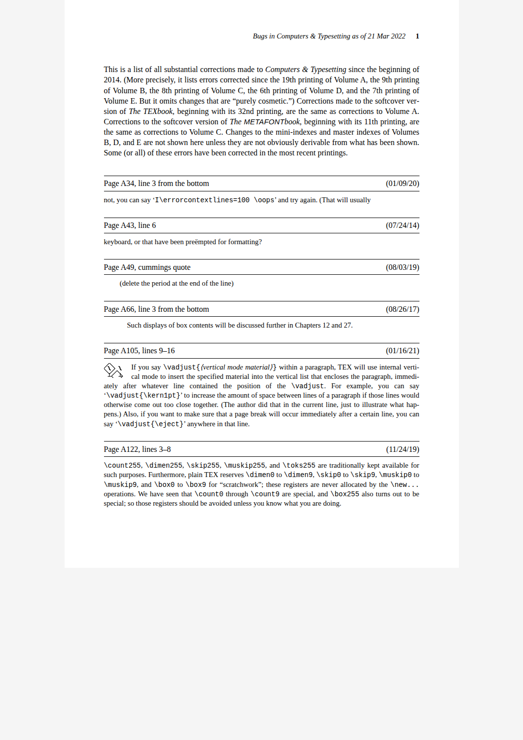Bugs in Computers & Typesetting as of 21 Mar 20221
This is a list of all substantial corrections made to Computers & Typesetting since the beginning of 2014. (More precisely, it lists errors corrected since the 19th printing of Volume A, the 9th printing of Volume B, the 8th printing of Volume C, the 6th printing of Volume D, and the 7th printing of Volume E. But it omits changes that are “purely cosmetic.”) Corrections made to the softcover version of The TEXbook, beginning with its 32nd printing, are the same as corrections to Volume A. Corrections to the softcover version of The METAFONTbook, beginning with its 11th printing, are the same as corrections to Volume C. Changes to the mini-indexes and master indexes of Volumes B, D, and E are not shown here unless they are not obviously derivable from what has been shown. Some (or all) of these errors have been corrected in the most recent printings.
| Page A34, line 3 from the bottom | (01/09/20) |
not, you can say ‘I\errorcontextlines=100 \oops’ and try again. (That will usually
| Page A43, line 6 | (07/24/14) |
keyboard, or that have been preëmpted for formatting?
| Page A49, cummings quote | (08/03/19) |
(delete the period at the end of the line)
| Page A66, line 3 from the bottom | (08/26/17) |
Such displays of box contents will be discussed further in Chapters 12 and 27.
| Page A105, lines 9–16 | (01/16/21) |
If you say \vadjust{⟨vertical mode material⟩} within a paragraph, TEX will use internal vertical mode to insert the specified material into the vertical list that encloses the paragraph, immediately after whatever line contained the position of the \vadjust. For example, you can say ‘\vadjust{\kern1pt}’ to increase the amount of space between lines of a paragraph if those lines would otherwise come out too close together. (The author did that in the current line, just to illustrate what happens.) Also, if you want to make sure that a page break will occur immediately after a certain line, you can say ‘\vadjust{\eject}’ anywhere in that line.
| Page A122, lines 3–8 | (11/24/19) |
\count255, \dimen255, \skip255, \muskip255, and \toks255 are traditionally kept available for such purposes. Furthermore, plain TEX reserves \dimen0 to \dimen9, \skip0 to \skip9, \muskip0 to \muskip9, and \box0 to \box9 for “scratchwork”; these registers are never allocated by the \new... operations. We have seen that \count0 through \count9 are special, and \box255 also turns out to be special; so those registers should be avoided unless you know what you are doing.